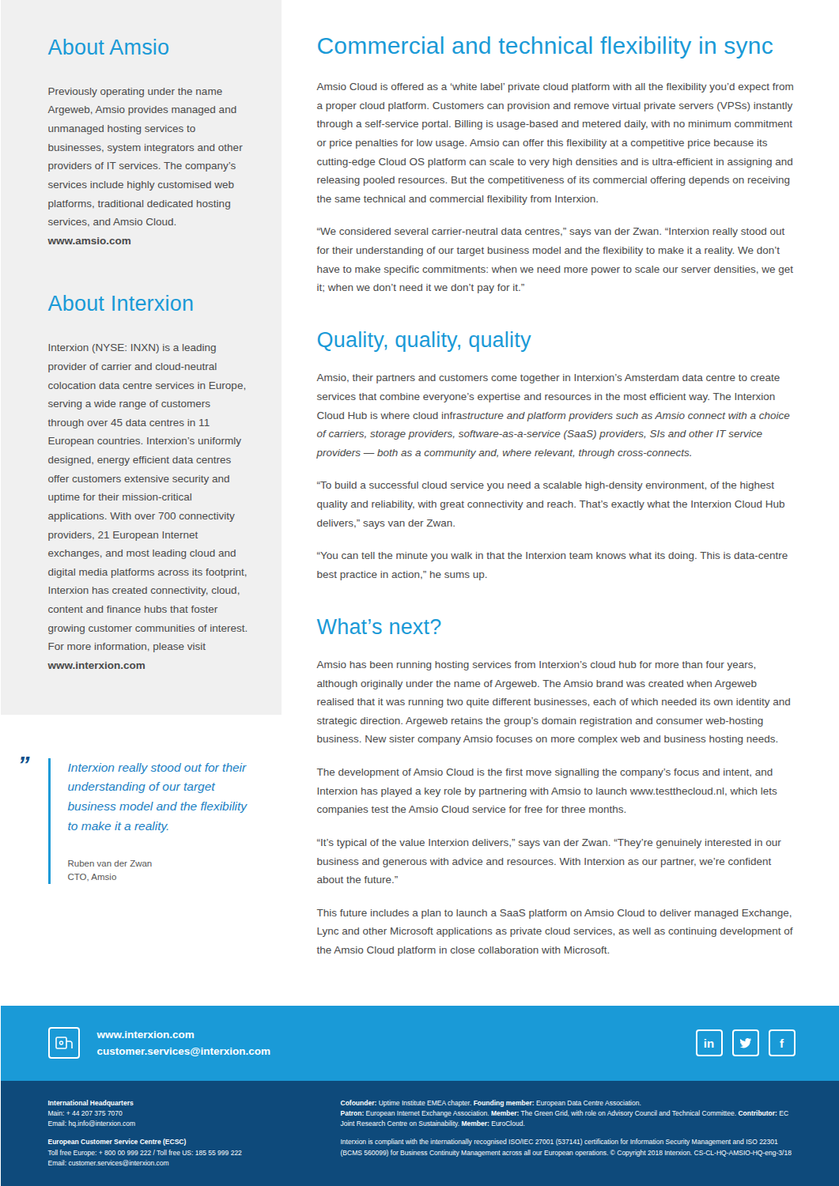About Amsio
Previously operating under the name Argeweb, Amsio provides managed and unmanaged hosting services to businesses, system integrators and other providers of IT services. The company’s services include highly customised web platforms, traditional dedicated hosting services, and Amsio Cloud.
www.amsio.com
About Interxion
Interxion (NYSE: INXN) is a leading provider of carrier and cloud-neutral colocation data centre services in Europe, serving a wide range of customers through over 45 data centres in 11 European countries. Interxion’s uniformly designed, energy efficient data centres offer customers extensive security and uptime for their mission-critical applications. With over 700 connectivity providers, 21 European Internet exchanges, and most leading cloud and digital media platforms across its footprint, Interxion has created connectivity, cloud, content and finance hubs that foster growing customer communities of interest. For more information, please visit www.interxion.com
”
Interxion really stood out for their understanding of our target business model and the flexibility to make it a reality.
Ruben van der Zwan
CTO, Amsio
Commercial and technical flexibility in sync
Amsio Cloud is offered as a ‘white label’ private cloud platform with all the flexibility you’d expect from a proper cloud platform. Customers can provision and remove virtual private servers (VPSs) instantly through a self-service portal. Billing is usage-based and metered daily, with no minimum commitment or price penalties for low usage. Amsio can offer this flexibility at a competitive price because its cutting-edge Cloud OS platform can scale to very high densities and is ultra-efficient in assigning and releasing pooled resources. But the competitiveness of its commercial offering depends on receiving the same technical and commercial flexibility from Interxion.
“We considered several carrier-neutral data centres,” says van der Zwan. “Interxion really stood out for their understanding of our target business model and the flexibility to make it a reality. We don’t have to make specific commitments: when we need more power to scale our server densities, we get it; when we don’t need it we don’t pay for it.”
Quality, quality, quality
Amsio, their partners and customers come together in Interxion’s Amsterdam data centre to create services that combine everyone’s expertise and resources in the most efficient way. The Interxion Cloud Hub is where cloud infrastructure and platform providers such as Amsio connect with a choice of carriers, storage providers, software-as-a-service (SaaS) providers, SIs and other IT service providers — both as a community and, where relevant, through cross-connects.
“To build a successful cloud service you need a scalable high-density environment, of the highest quality and reliability, with great connectivity and reach. That’s exactly what the Interxion Cloud Hub delivers,” says van der Zwan.
“You can tell the minute you walk in that the Interxion team knows what its doing. This is data-centre best practice in action,” he sums up.
What’s next?
Amsio has been running hosting services from Interxion’s cloud hub for more than four years, although originally under the name of Argeweb. The Amsio brand was created when Argeweb realised that it was running two quite different businesses, each of which needed its own identity and strategic direction. Argeweb retains the group’s domain registration and consumer web-hosting business. New sister company Amsio focuses on more complex web and business hosting needs.
The development of Amsio Cloud is the first move signalling the company’s focus and intent, and Interxion has played a key role by partnering with Amsio to launch www.testthecloud.nl, which lets companies test the Amsio Cloud service for free for three months.
“It’s typical of the value Interxion delivers,” says van der Zwan. “They’re genuinely interested in our business and generous with advice and resources. With Interxion as our partner, we’re confident about the future.”
This future includes a plan to launch a SaaS platform on Amsio Cloud to deliver managed Exchange, Lync and other Microsoft applications as private cloud services, as well as continuing development of the Amsio Cloud platform in close collaboration with Microsoft.
www.interxion.com
customer.services@interxion.com
in f
International Headquarters
Main: + 44 207 375 7070
Email: hq.info@interxion.com
European Customer Service Centre (ECSC)
Toll free Europe: + 800 00 999 222 / Toll free US: 185 55 999 222
Email: customer.services@interxion.com
Cofounder: Uptime Institute EMEA chapter. Founding member: European Data Centre Association.
Patron: European Internet Exchange Association. Member: The Green Grid, with role on Advisory Council and Technical Committee. Contributor: EC Joint Research Centre on Sustainability. Member: EuroCloud.
Interxion is compliant with the internationally recognised ISO/IEC 27001 (537141) certification for Information Security Management and ISO 22301 (BCMS 560099) for Business Continuity Management across all our European operations. © Copyright 2018 Interxion. CS-CL-HQ-AMSIO-HQ-eng-3/18